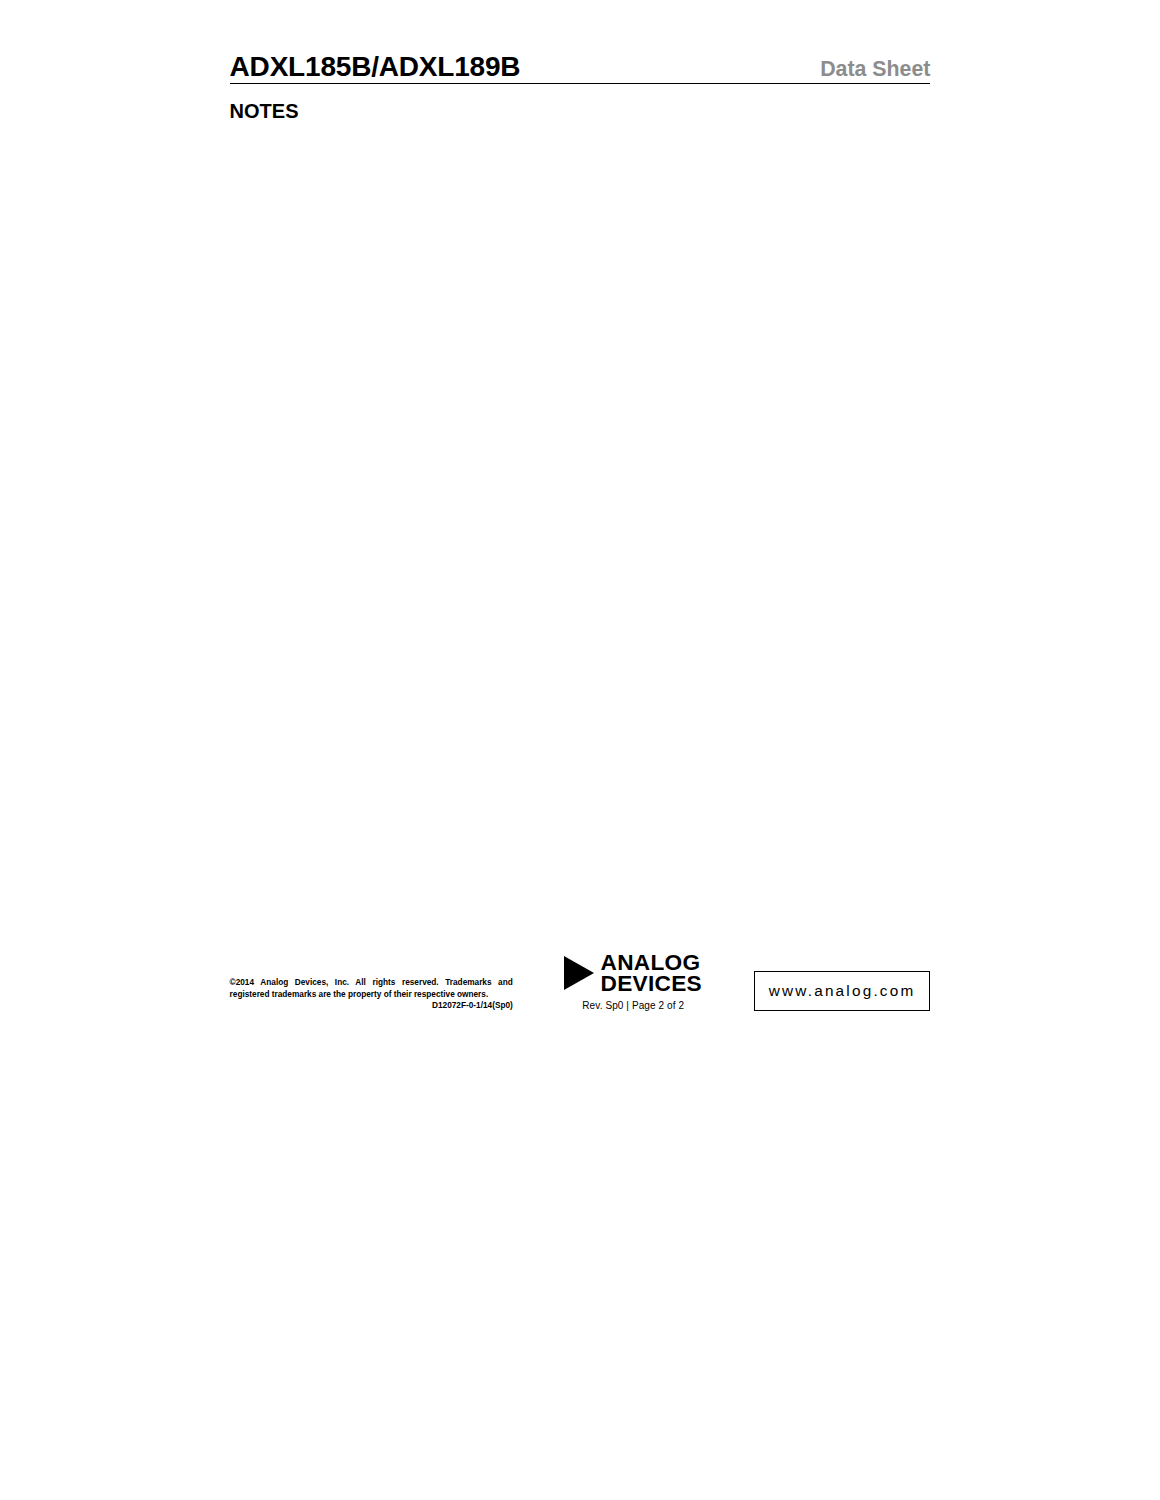ADXL185B/ADXL189B
Data Sheet
NOTES
©2014 Analog Devices, Inc. All rights reserved. Trademarks and registered trademarks are the property of their respective owners. D12072F-0-1/14(Sp0)
ANALOG DEVICES
Rev. Sp0 | Page 2 of 2
www.analog.com